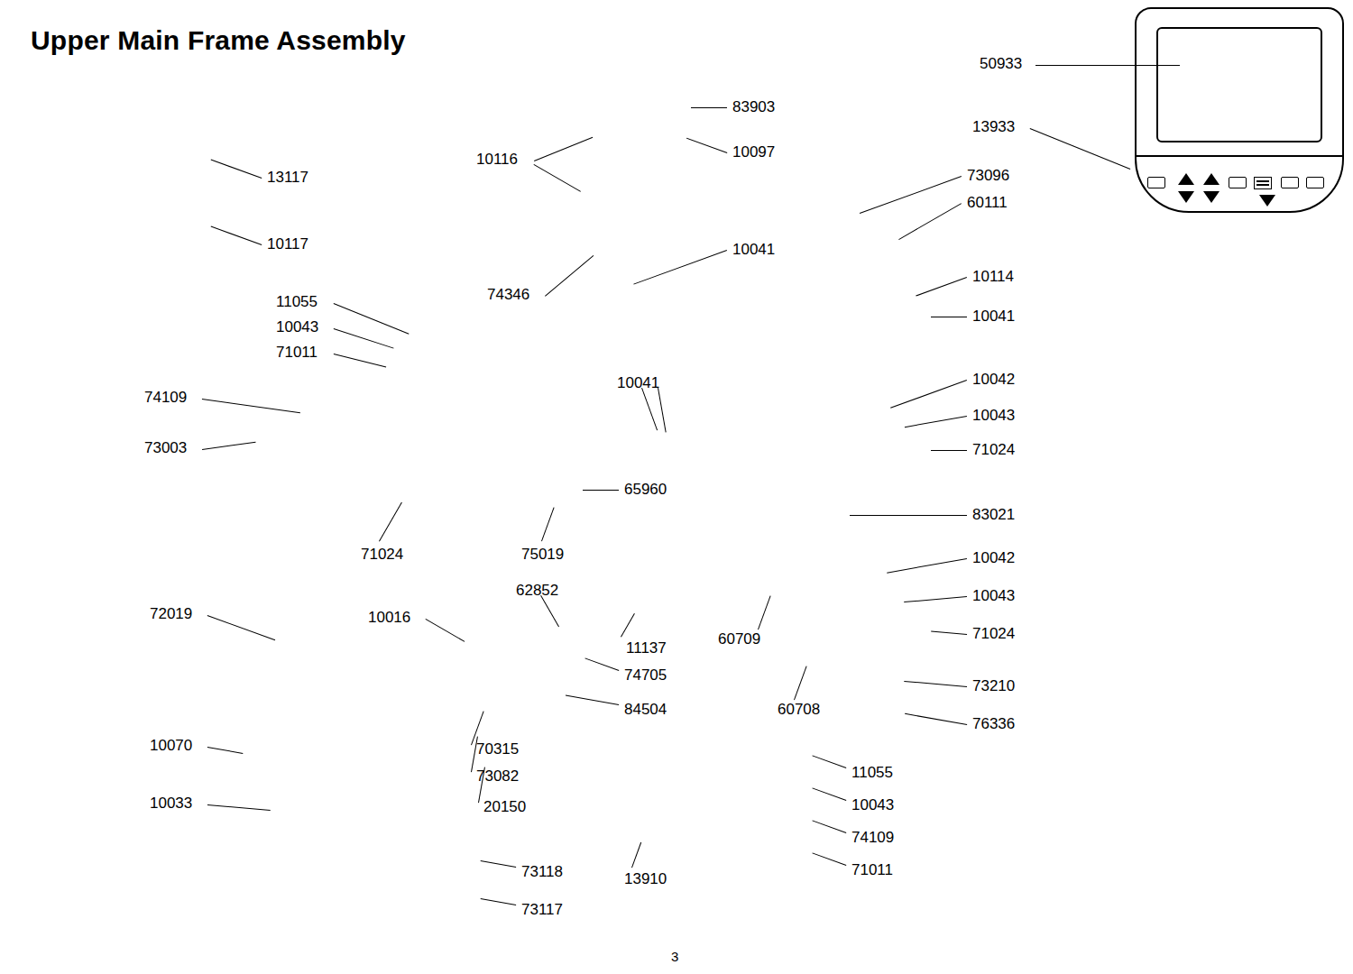Upper Main Frame Assembly
50933
13933
83903
10097
10116
73096
60111
13117
10117
10041
10114
10041
11055
10043
71011
74346
10041
10042
10043
71024
74109
73003
65960
83021
10042
10043
71024
71024
75019
62852
72019
10016
11137
60709
73210
74705
84504
60708
76336
10070
70315
73082
11055
10043
10033
20150
74109
71011
73118
13910
73117
3